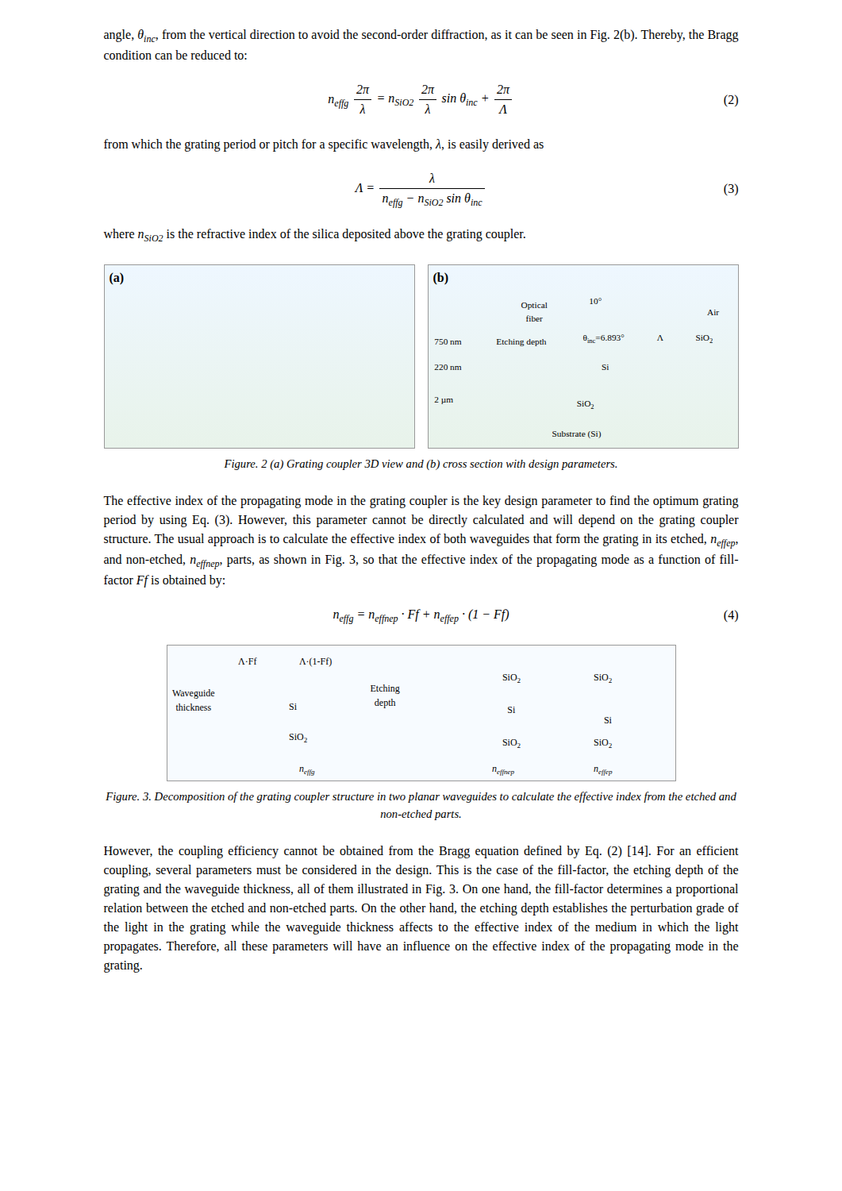angle, θinc, from the vertical direction to avoid the second-order diffraction, as it can be seen in Fig. 2(b). Thereby, the Bragg condition can be reduced to:
neffg 2π λ = nSiO2 2π λ sin θinc + 2π Λ
(2)
from which the grating period or pitch for a specific wavelength, λ, is easily derived as
Λ = λ neffg − nSiO2 sin θinc
(3)
where nSiO2 is the refractive index of the silica deposited above the grating coupler.
(a)
(b) Optical
fiber 10° Air 750 nm Etching depth θinc=6.893° SiO2 Λ 220 nm Si 2 µm SiO2 Substrate (Si)
Figure. 2 (a) Grating coupler 3D view and (b) cross section with design parameters.
The effective index of the propagating mode in the grating coupler is the key design parameter to find the optimum grating period by using Eq. (3). However, this parameter cannot be directly calculated and will depend on the grating coupler structure. The usual approach is to calculate the effective index of both waveguides that form the grating in its etched, neffep, and non-etched, neffnep, parts, as shown in Fig. 3, so that the effective index of the propagating mode as a function of fill-factor Ff is obtained by:
neffg = neffnep · Ff + neffep · (1 − Ff)
(4)
Λ·Ff Λ·(1-Ff) Waveguide
thickness Etching
depth Si SiO2 SiO2 SiO2 Si Si SiO2 SiO2 neffg neffnep neffep
Figure. 3. Decomposition of the grating coupler structure in two planar waveguides to calculate the effective index from the etched and non-etched parts.
However, the coupling efficiency cannot be obtained from the Bragg equation defined by Eq. (2) [14]. For an efficient coupling, several parameters must be considered in the design. This is the case of the fill-factor, the etching depth of the grating and the waveguide thickness, all of them illustrated in Fig. 3. On one hand, the fill-factor determines a proportional relation between the etched and non-etched parts. On the other hand, the etching depth establishes the perturbation grade of the light in the grating while the waveguide thickness affects to the effective index of the medium in which the light propagates. Therefore, all these parameters will have an influence on the effective index of the propagating mode in the grating.